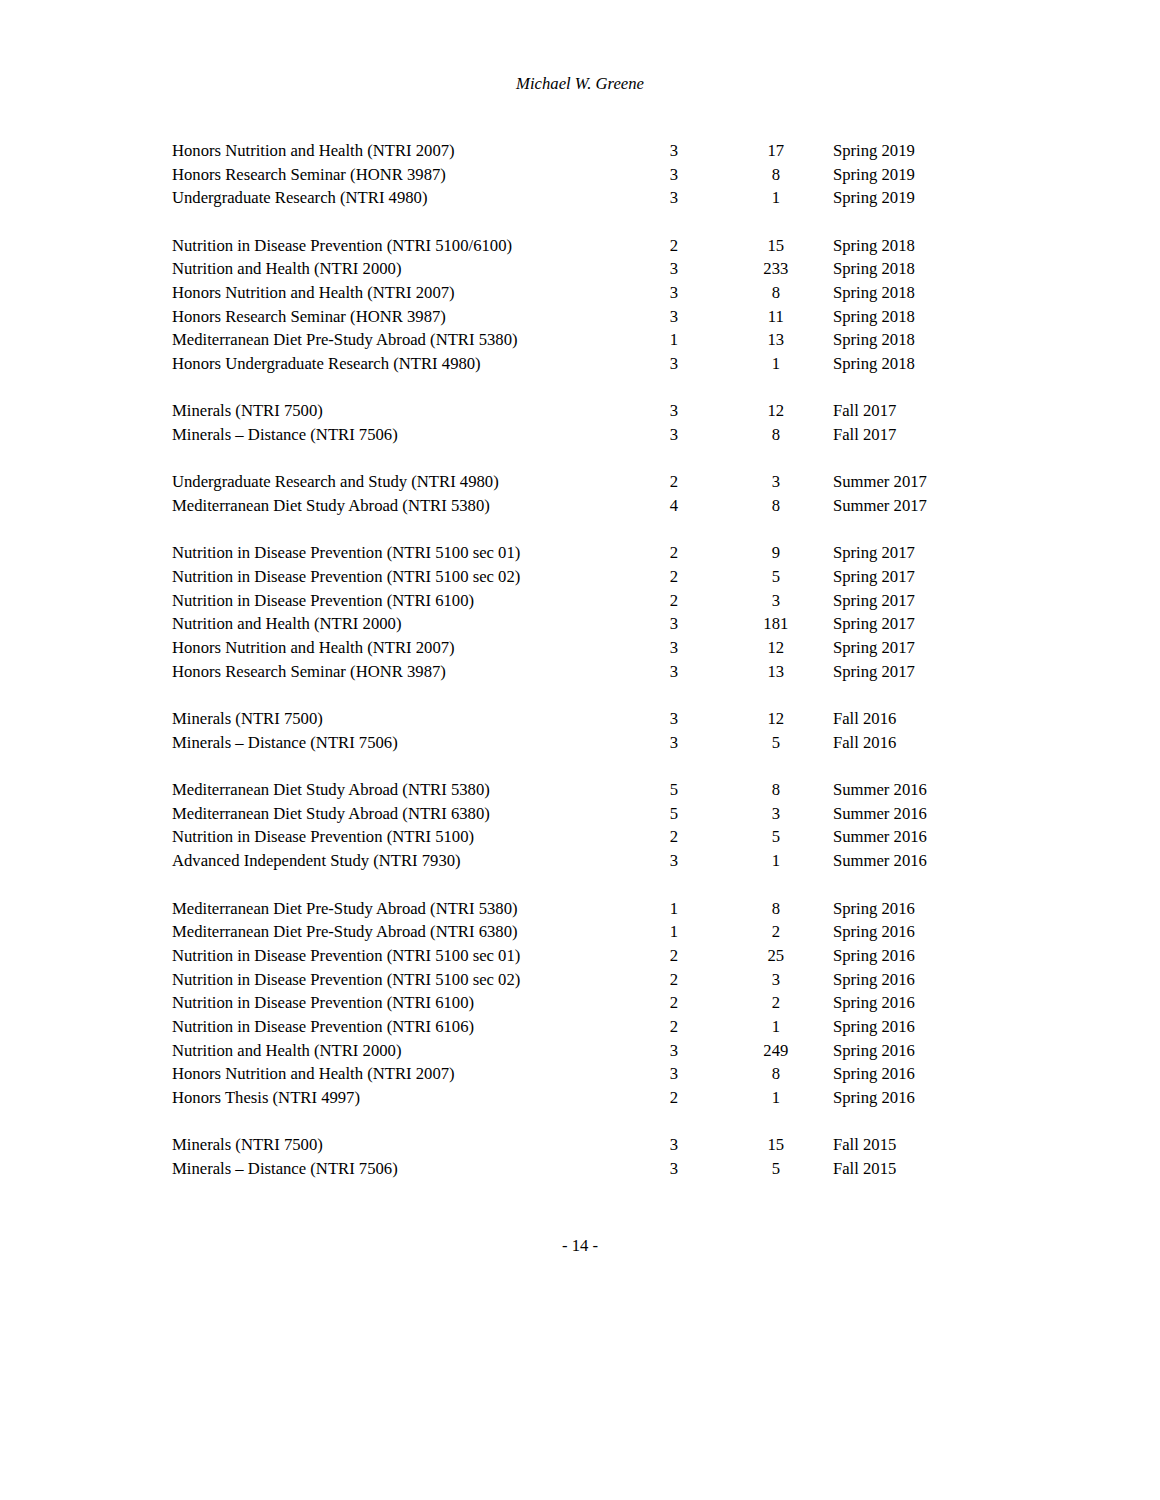Michael W. Greene
| Honors Nutrition and Health (NTRI 2007) | 3 | 17 | Spring 2019 |
| Honors Research Seminar (HONR 3987) | 3 | 8 | Spring 2019 |
| Undergraduate Research (NTRI 4980) | 3 | 1 | Spring 2019 |
| Nutrition in Disease Prevention (NTRI 5100/6100) | 2 | 15 | Spring 2018 |
| Nutrition and Health (NTRI 2000) | 3 | 233 | Spring 2018 |
| Honors Nutrition and Health (NTRI 2007) | 3 | 8 | Spring 2018 |
| Honors Research Seminar (HONR 3987) | 3 | 11 | Spring 2018 |
| Mediterranean Diet Pre-Study Abroad (NTRI 5380) | 1 | 13 | Spring 2018 |
| Honors Undergraduate Research (NTRI 4980) | 3 | 1 | Spring 2018 |
| Minerals (NTRI 7500) | 3 | 12 | Fall 2017 |
| Minerals – Distance (NTRI 7506) | 3 | 8 | Fall 2017 |
| Undergraduate Research and Study (NTRI 4980) | 2 | 3 | Summer 2017 |
| Mediterranean Diet Study Abroad (NTRI 5380) | 4 | 8 | Summer 2017 |
| Nutrition in Disease Prevention (NTRI 5100 sec 01) | 2 | 9 | Spring 2017 |
| Nutrition in Disease Prevention (NTRI 5100 sec 02) | 2 | 5 | Spring 2017 |
| Nutrition in Disease Prevention (NTRI 6100) | 2 | 3 | Spring 2017 |
| Nutrition and Health (NTRI 2000) | 3 | 181 | Spring 2017 |
| Honors Nutrition and Health (NTRI 2007) | 3 | 12 | Spring 2017 |
| Honors Research Seminar (HONR 3987) | 3 | 13 | Spring 2017 |
| Minerals (NTRI 7500) | 3 | 12 | Fall 2016 |
| Minerals – Distance (NTRI 7506) | 3 | 5 | Fall 2016 |
| Mediterranean Diet Study Abroad (NTRI 5380) | 5 | 8 | Summer 2016 |
| Mediterranean Diet Study Abroad (NTRI 6380) | 5 | 3 | Summer 2016 |
| Nutrition in Disease Prevention (NTRI 5100) | 2 | 5 | Summer 2016 |
| Advanced Independent Study (NTRI 7930) | 3 | 1 | Summer 2016 |
| Mediterranean Diet Pre-Study Abroad (NTRI 5380) | 1 | 8 | Spring 2016 |
| Mediterranean Diet Pre-Study Abroad (NTRI 6380) | 1 | 2 | Spring 2016 |
| Nutrition in Disease Prevention (NTRI 5100 sec 01) | 2 | 25 | Spring 2016 |
| Nutrition in Disease Prevention (NTRI 5100 sec 02) | 2 | 3 | Spring 2016 |
| Nutrition in Disease Prevention (NTRI 6100) | 2 | 2 | Spring 2016 |
| Nutrition in Disease Prevention (NTRI 6106) | 2 | 1 | Spring 2016 |
| Nutrition and Health (NTRI 2000) | 3 | 249 | Spring 2016 |
| Honors Nutrition and Health (NTRI 2007) | 3 | 8 | Spring 2016 |
| Honors Thesis (NTRI 4997) | 2 | 1 | Spring 2016 |
| Minerals (NTRI 7500) | 3 | 15 | Fall 2015 |
| Minerals – Distance (NTRI 7506) | 3 | 5 | Fall 2015 |
- 14 -